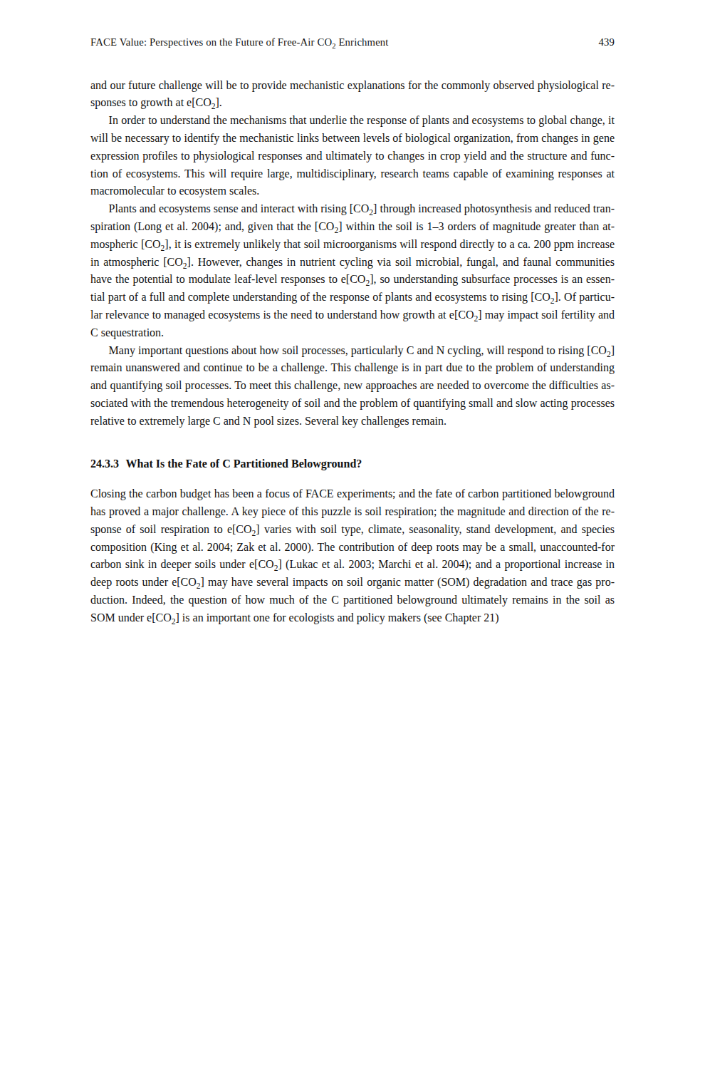FACE Value: Perspectives on the Future of Free-Air CO2 Enrichment 439
and our future challenge will be to provide mechanistic explanations for the commonly observed physiological responses to growth at e[CO2].
In order to understand the mechanisms that underlie the response of plants and ecosystems to global change, it will be necessary to identify the mechanistic links between levels of biological organization, from changes in gene expression profiles to physiological responses and ultimately to changes in crop yield and the structure and function of ecosystems. This will require large, multidisciplinary, research teams capable of examining responses at macromolecular to ecosystem scales.
Plants and ecosystems sense and interact with rising [CO2] through increased photosynthesis and reduced transpiration (Long et al. 2004); and, given that the [CO2] within the soil is 1–3 orders of magnitude greater than atmospheric [CO2], it is extremely unlikely that soil microorganisms will respond directly to a ca. 200 ppm increase in atmospheric [CO2]. However, changes in nutrient cycling via soil microbial, fungal, and faunal communities have the potential to modulate leaf-level responses to e[CO2], so understanding subsurface processes is an essential part of a full and complete understanding of the response of plants and ecosystems to rising [CO2]. Of particular relevance to managed ecosystems is the need to understand how growth at e[CO2] may impact soil fertility and C sequestration.
Many important questions about how soil processes, particularly C and N cycling, will respond to rising [CO2] remain unanswered and continue to be a challenge. This challenge is in part due to the problem of understanding and quantifying soil processes. To meet this challenge, new approaches are needed to overcome the difficulties associated with the tremendous heterogeneity of soil and the problem of quantifying small and slow acting processes relative to extremely large C and N pool sizes. Several key challenges remain.
24.3.3 What Is the Fate of C Partitioned Belowground?
Closing the carbon budget has been a focus of FACE experiments; and the fate of carbon partitioned belowground has proved a major challenge. A key piece of this puzzle is soil respiration; the magnitude and direction of the response of soil respiration to e[CO2] varies with soil type, climate, seasonality, stand development, and species composition (King et al. 2004; Zak et al. 2000). The contribution of deep roots may be a small, unaccounted-for carbon sink in deeper soils under e[CO2] (Lukac et al. 2003; Marchi et al. 2004); and a proportional increase in deep roots under e[CO2] may have several impacts on soil organic matter (SOM) degradation and trace gas production. Indeed, the question of how much of the C partitioned belowground ultimately remains in the soil as SOM under e[CO2] is an important one for ecologists and policy makers (see Chapter 21)